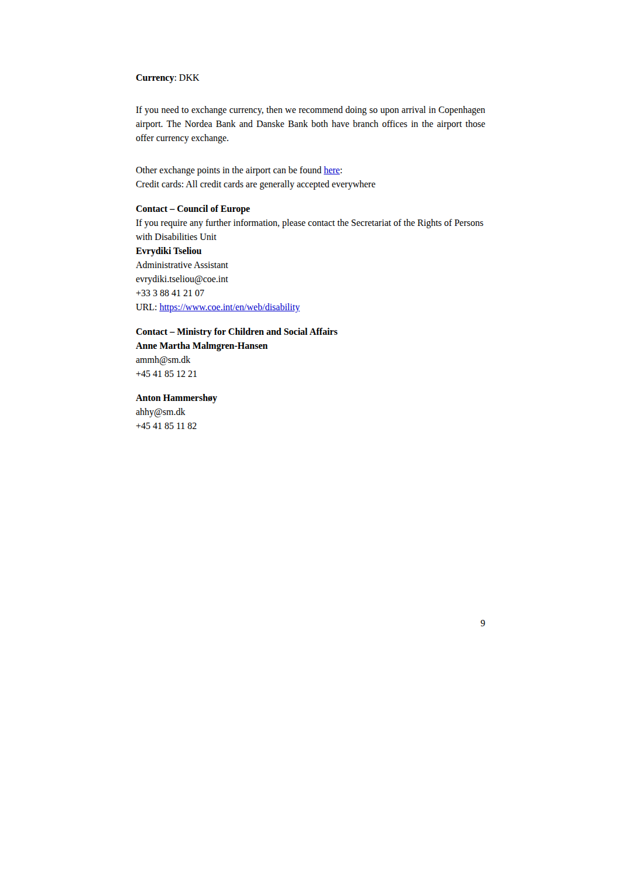Currency: DKK
If you need to exchange currency, then we recommend doing so upon arrival in Copenhagen airport. The Nordea Bank and Danske Bank both have branch offices in the airport those offer currency exchange.
Other exchange points in the airport can be found here:
Credit cards: All credit cards are generally accepted everywhere
Contact – Council of Europe
If you require any further information, please contact the Secretariat of the Rights of Persons with Disabilities Unit
Evrydiki Tseliou
Administrative Assistant
evrydiki.tseliou@coe.int
+33 3 88 41 21 07
URL: https://www.coe.int/en/web/disability
Contact – Ministry for Children and Social Affairs
Anne Martha Malmgren-Hansen
ammh@sm.dk
+45 41 85 12 21
Anton Hammershøy
ahhy@sm.dk
+45 41 85 11 82
9